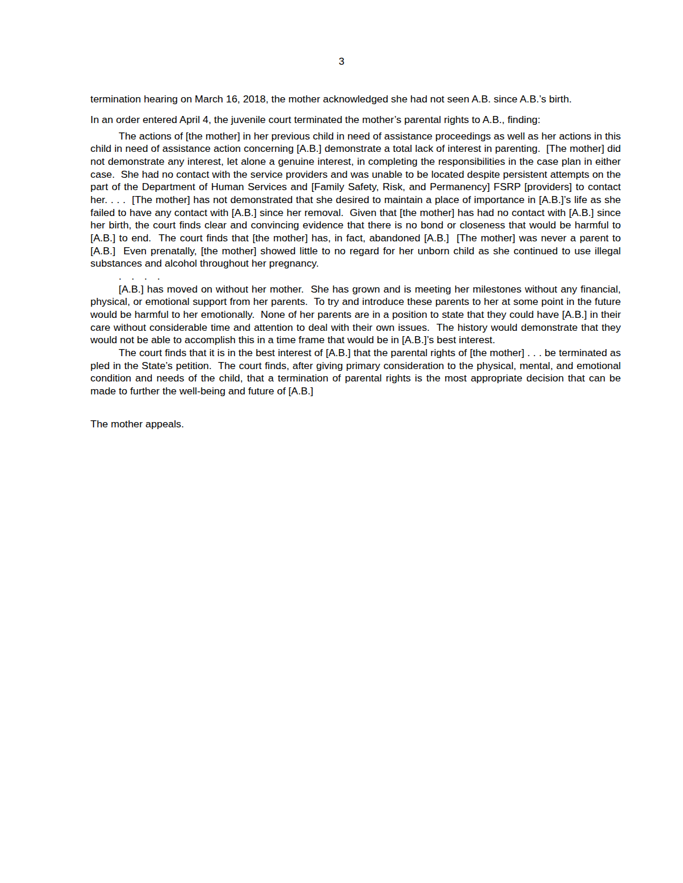3
termination hearing on March 16, 2018, the mother acknowledged she had not seen A.B. since A.B.’s birth.
In an order entered April 4, the juvenile court terminated the mother’s parental rights to A.B., finding:
The actions of [the mother] in her previous child in need of assistance proceedings as well as her actions in this child in need of assistance action concerning [A.B.] demonstrate a total lack of interest in parenting. [The mother] did not demonstrate any interest, let alone a genuine interest, in completing the responsibilities in the case plan in either case. She had no contact with the service providers and was unable to be located despite persistent attempts on the part of the Department of Human Services and [Family Safety, Risk, and Permanency] FSRP [providers] to contact her. . . . [The mother] has not demonstrated that she desired to maintain a place of importance in [A.B.]’s life as she failed to have any contact with [A.B.] since her removal. Given that [the mother] has had no contact with [A.B.] since her birth, the court finds clear and convincing evidence that there is no bond or closeness that would be harmful to [A.B.] to end. The court finds that [the mother] has, in fact, abandoned [A.B.] [The mother] was never a parent to [A.B.] Even prenatally, [the mother] showed little to no regard for her unborn child as she continued to use illegal substances and alcohol throughout her pregnancy.
. . . .
[A.B.] has moved on without her mother. She has grown and is meeting her milestones without any financial, physical, or emotional support from her parents. To try and introduce these parents to her at some point in the future would be harmful to her emotionally. None of her parents are in a position to state that they could have [A.B.] in their care without considerable time and attention to deal with their own issues. The history would demonstrate that they would not be able to accomplish this in a time frame that would be in [A.B.]’s best interest.
The court finds that it is in the best interest of [A.B.] that the parental rights of [the mother] . . . be terminated as pled in the State’s petition. The court finds, after giving primary consideration to the physical, mental, and emotional condition and needs of the child, that a termination of parental rights is the most appropriate decision that can be made to further the well-being and future of [A.B.]
The mother appeals.